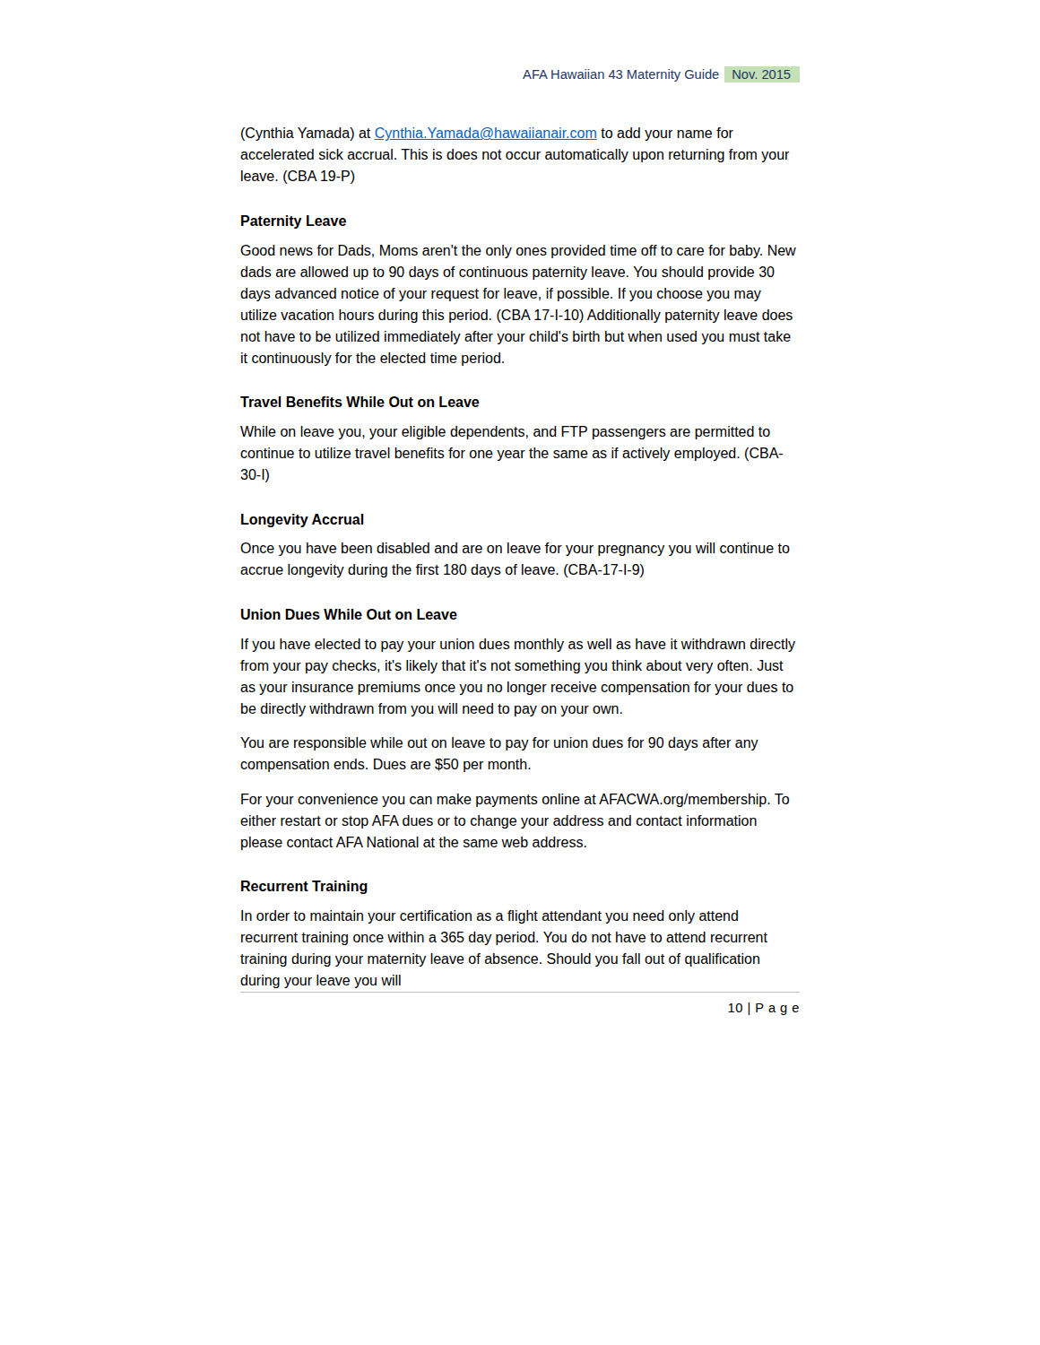AFA Hawaiian 43 Maternity Guide Nov. 2015
(Cynthia Yamada) at Cynthia.Yamada@hawaiianair.com to add your name for accelerated sick accrual. This is does not occur automatically upon returning from your leave. (CBA 19-P)
Paternity Leave
Good news for Dads, Moms aren't the only ones provided time off to care for baby. New dads are allowed up to 90 days of continuous paternity leave. You should provide 30 days advanced notice of your request for leave, if possible. If you choose you may utilize vacation hours during this period. (CBA 17-I-10) Additionally paternity leave does not have to be utilized immediately after your child's birth but when used you must take it continuously for the elected time period.
Travel Benefits While Out on Leave
While on leave you, your eligible dependents, and FTP passengers are permitted to continue to utilize travel benefits for one year the same as if actively employed. (CBA-30-I)
Longevity Accrual
Once you have been disabled and are on leave for your pregnancy you will continue to accrue longevity during the first 180 days of leave. (CBA-17-I-9)
Union Dues While Out on Leave
If you have elected to pay your union dues monthly as well as have it withdrawn directly from your pay checks, it's likely that it's not something you think about very often. Just as your insurance premiums once you no longer receive compensation for your dues to be directly withdrawn from you will need to pay on your own.
You are responsible while out on leave to pay for union dues for 90 days after any compensation ends. Dues are $50 per month.
For your convenience you can make payments online at AFACWA.org/membership. To either restart or stop AFA dues or to change your address and contact information please contact AFA National at the same web address.
Recurrent Training
In order to maintain your certification as a flight attendant you need only attend recurrent training once within a 365 day period. You do not have to attend recurrent training during your maternity leave of absence. Should you fall out of qualification during your leave you will
10 | P a g e